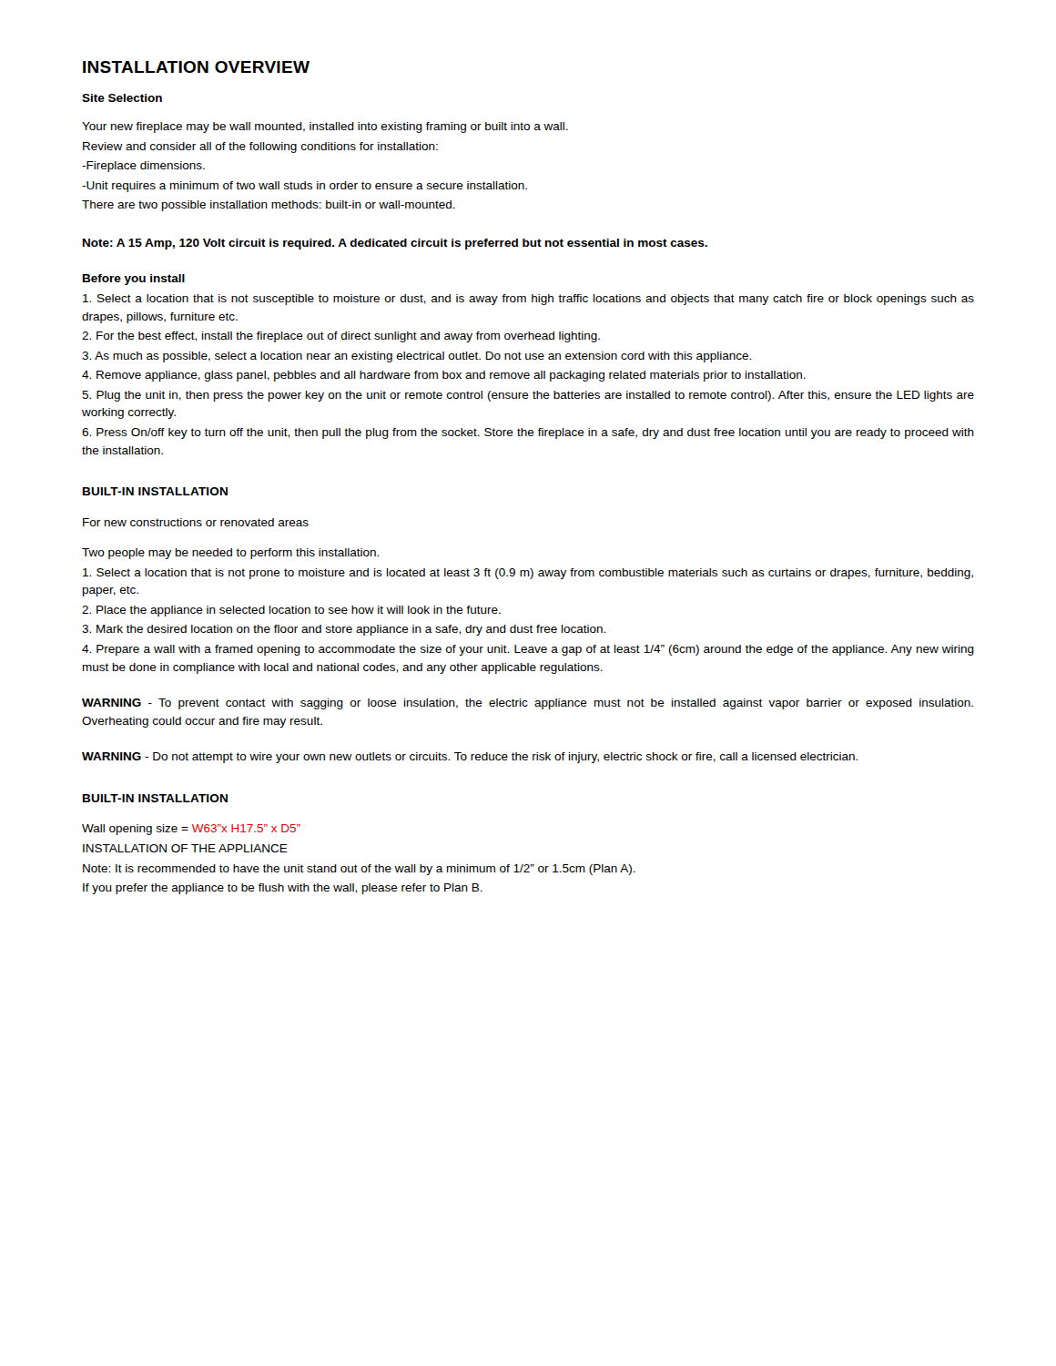INSTALLATION OVERVIEW
Site Selection
Your new fireplace may be wall mounted, installed into existing framing or built into a wall.
Review and consider all of the following conditions for installation:
-Fireplace dimensions.
-Unit requires a minimum of two wall studs in order to ensure a secure installation.
There are two possible installation methods: built-in or wall-mounted.
Note: A 15 Amp, 120 Volt circuit is required. A dedicated circuit is preferred but not essential in most cases.
Before you install
1. Select a location that is not susceptible to moisture or dust, and is away from high traffic locations and objects that many catch fire or block openings such as drapes, pillows, furniture etc.
2. For the best effect, install the fireplace out of direct sunlight and away from overhead lighting.
3. As much as possible, select a location near an existing electrical outlet. Do not use an extension cord with this appliance.
4. Remove appliance, glass panel, pebbles and all hardware from box and remove all packaging related materials prior to installation.
5. Plug the unit in, then press the power key on the unit or remote control (ensure the batteries are installed to remote control). After this, ensure the LED lights are working correctly.
6. Press On/off key to turn off the unit, then pull the plug from the socket. Store the fireplace in a safe, dry and dust free location until you are ready to proceed with the installation.
BUILT-IN INSTALLATION
For new constructions or renovated areas
Two people may be needed to perform this installation.
1. Select a location that is not prone to moisture and is located at least 3 ft (0.9 m) away from combustible materials such as curtains or drapes, furniture, bedding, paper, etc.
2. Place the appliance in selected location to see how it will look in the future.
3. Mark the desired location on the floor and store appliance in a safe, dry and dust free location.
4. Prepare a wall with a framed opening to accommodate the size of your unit. Leave a gap of at least 1/4” (6cm) around the edge of the appliance. Any new wiring must be done in compliance with local and national codes, and any other applicable regulations.
WARNING - To prevent contact with sagging or loose insulation, the electric appliance must not be installed against vapor barrier or exposed insulation. Overheating could occur and fire may result.
WARNING - Do not attempt to wire your own new outlets or circuits. To reduce the risk of injury, electric shock or fire, call a licensed electrician.
BUILT-IN INSTALLATION
Wall opening size = W63”x H17.5” x D5”
INSTALLATION OF THE APPLIANCE
Note: It is recommended to have the unit stand out of the wall by a minimum of 1/2” or 1.5cm (Plan A).
If you prefer the appliance to be flush with the wall, please refer to Plan B.